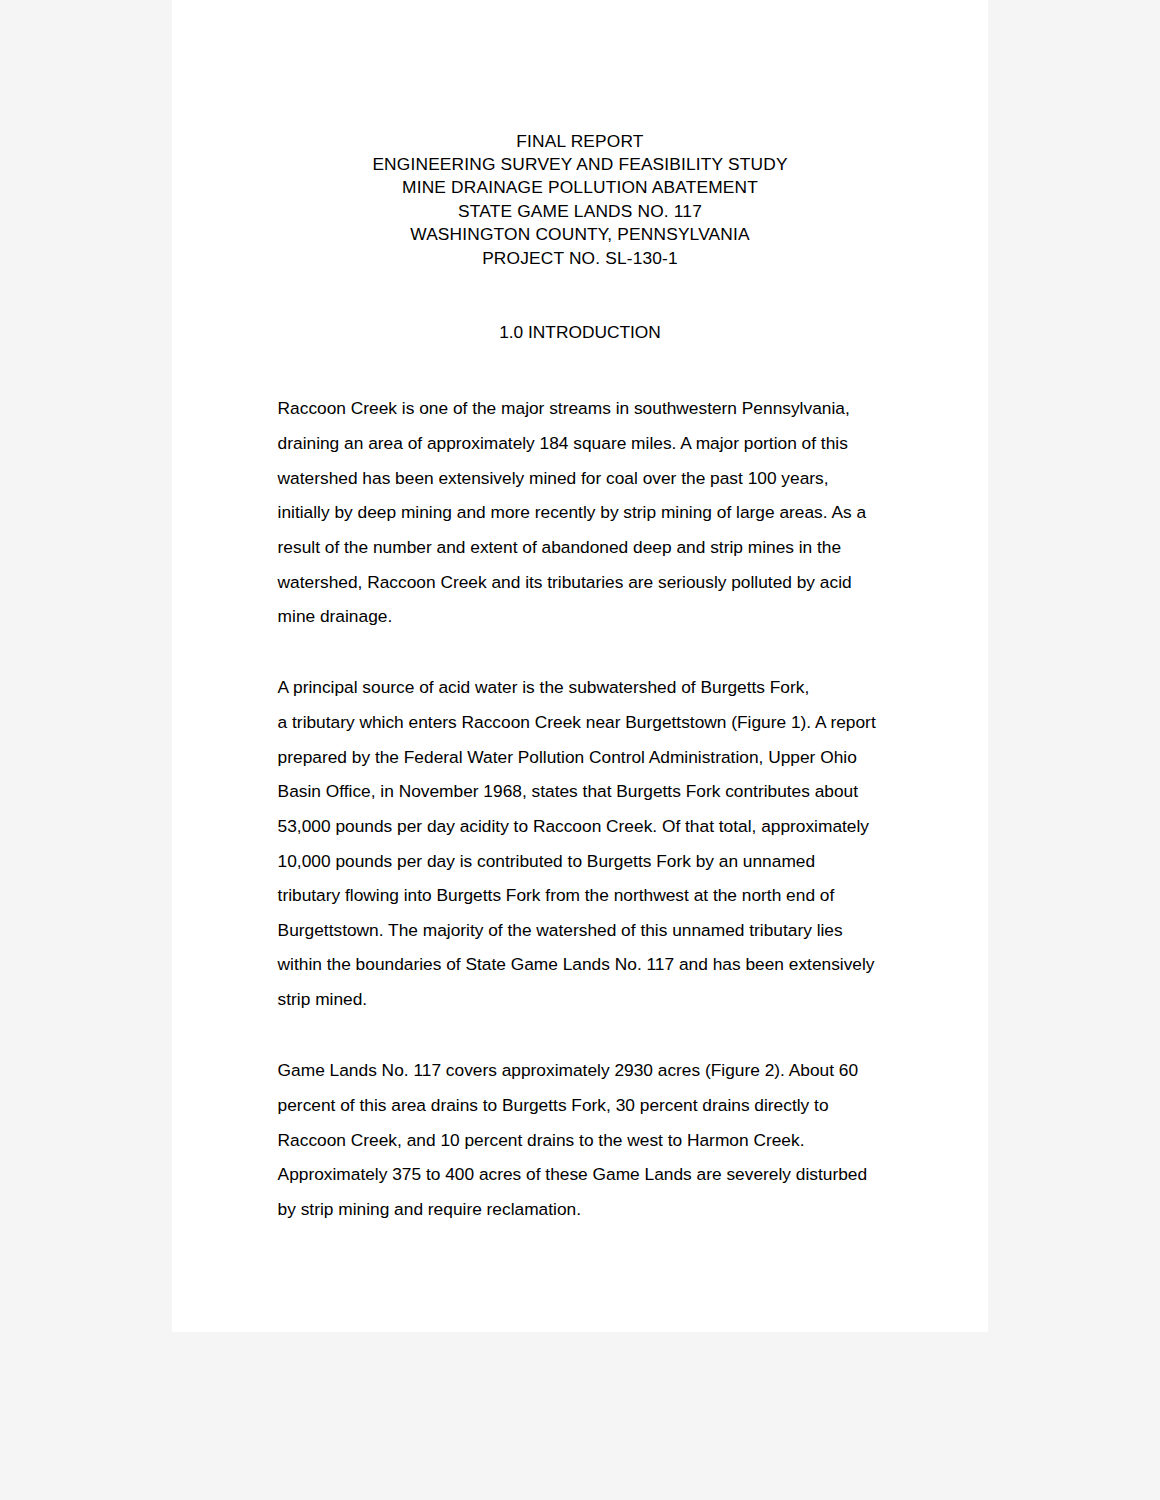Final Report
Engineering Survey and Feasibility Study
Mine Drainage Pollution Abatement
State Game Lands No. 117
Washington County, Pennsylvania
Project No. SL-130-1
1.0 Introduction
Raccoon Creek is one of the major streams in southwestern Pennsylvania, draining an area of approximately 184 square miles. A major portion of this watershed has been extensively mined for coal over the past 100 years, initially by deep mining and more recently by strip mining of large areas. As a result of the number and extent of abandoned deep and strip mines in the watershed, Raccoon Creek and its tributaries are seriously polluted by acid mine drainage.
A principal source of acid water is the subwatershed of Burgetts Fork,
a tributary which enters Raccoon Creek near Burgettstown (Figure 1). A report prepared by the Federal Water Pollution Control Administration, Upper Ohio Basin Office, in November 1968, states that Burgetts Fork contributes about 53,000 pounds per day acidity to Raccoon Creek. Of that total, approximately 10,000 pounds per day is contributed to Burgetts Fork by an unnamed tributary flowing into Burgetts Fork from the northwest at the north end of Burgettstown. The majority of the watershed of this unnamed tributary lies within the boundaries of State Game Lands No. 117 and has been extensively strip mined.
Game Lands No. 117 covers approximately 2930 acres (Figure 2). About 60 percent of this area drains to Burgetts Fork, 30 percent drains directly to Raccoon Creek, and 10 percent drains to the west to Harmon Creek. Approximately 375 to 400 acres of these Game Lands are severely disturbed by strip mining and require reclamation.